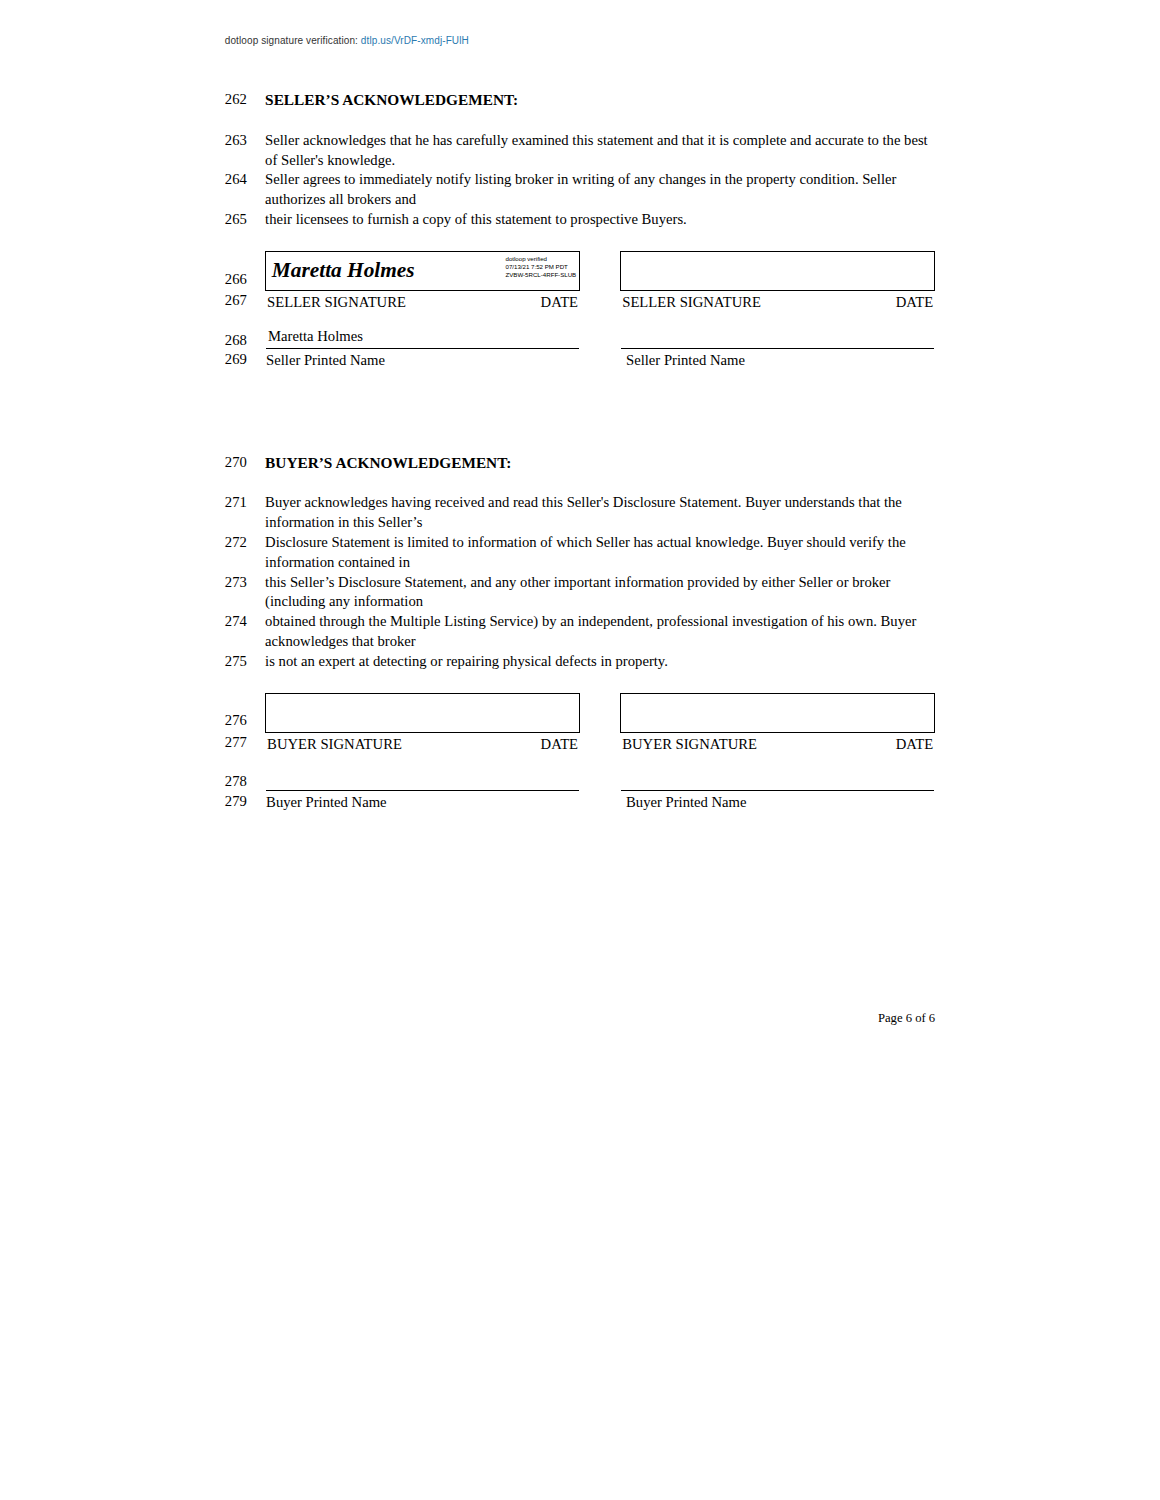dotloop signature verification: dtlp.us/VrDF-xmdj-FUlH
| 262 | SELLER’S ACKNOWLEDGEMENT: |
| 263 | Seller acknowledges that he has carefully examined this statement and that it is complete and accurate to the best of Seller's knowledge. |
| 264 | Seller agrees to immediately notify listing broker in writing of any changes in the property condition. Seller authorizes all brokers and |
| 265 | their licensees to furnish a copy of this statement to prospective Buyers. |
| 266 | / Maretta Holmes dotloop verified 07/13/21 7:52 PM PDT ZVBW-5RCL-4RFF-SLUB / / / |
| 267 | / / SELLER SIGNATURE / DATE / / / / SELLER SIGNATURE / DATE / / |
| 268 | / Maretta Holmes / / / |
| 269 | / Seller Printed Name / / Seller Printed Name / |
| 270 | BUYER’S ACKNOWLEDGEMENT: |
| 271 | Buyer acknowledges having received and read this Seller's Disclosure Statement. Buyer understands that the information in this Seller’s |
| 272 | Disclosure Statement is limited to information of which Seller has actual knowledge. Buyer should verify the information contained in |
| 273 | this Seller’s Disclosure Statement, and any other important information provided by either Seller or broker (including any information |
| 274 | obtained through the Multiple Listing Service) by an independent, professional investigation of his own. Buyer acknowledges that broker |
| 275 | is not an expert at detecting or repairing physical defects in property. |
| 276 | |
| 277 | / / BUYER SIGNATURE / DATE / / / / BUYER SIGNATURE / DATE / / |
| 278 | |
| 279 | / Buyer Printed Name / / Buyer Printed Name / |
Page 6 of 6